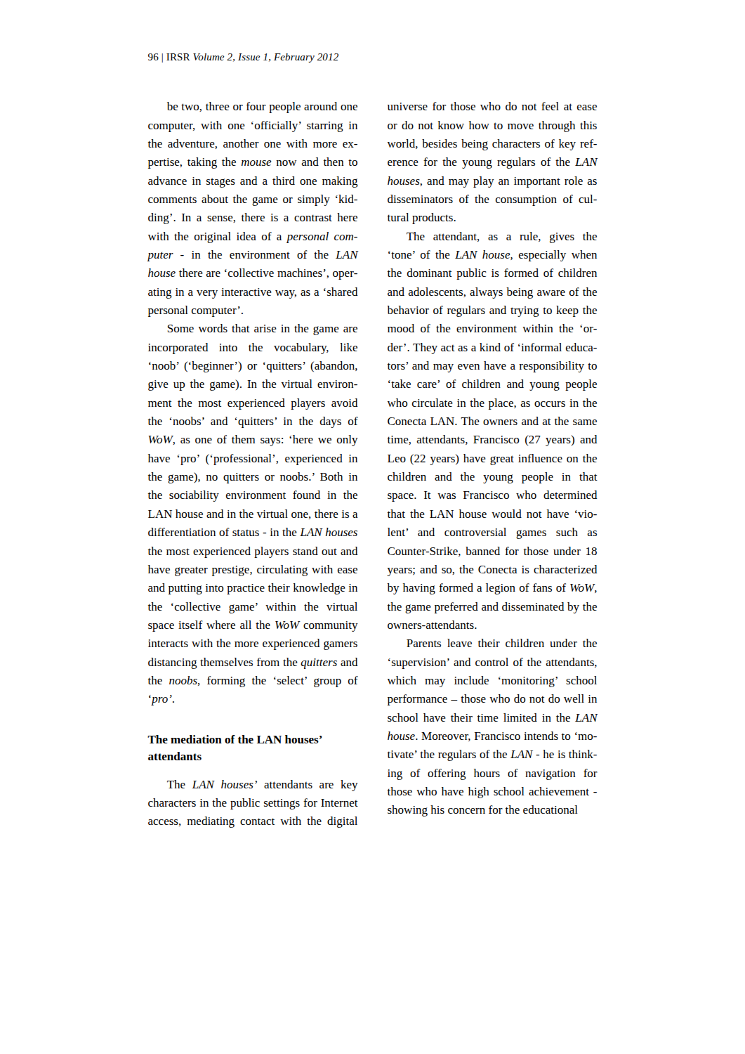96 | IRSR Volume 2, Issue 1, February 2012
be two, three or four people around one computer, with one ‘officially’ starring in the adventure, another one with more expertise, taking the mouse now and then to advance in stages and a third one making comments about the game or simply ‘kidding’. In a sense, there is a contrast here with the original idea of a personal computer - in the environment of the LAN house there are ‘collective machines’, operating in a very interactive way, as a ‘shared personal computer’.
Some words that arise in the game are incorporated into the vocabulary, like ‘noob’ (‘beginner’) or ‘quitters’ (abandon, give up the game). In the virtual environment the most experienced players avoid the ‘noobs’ and ‘quitters’ in the days of WoW, as one of them says: ‘here we only have ‘pro’ (‘professional’, experienced in the game), no quitters or noobs.’ Both in the sociability environment found in the LAN house and in the virtual one, there is a differentiation of status - in the LAN houses the most experienced players stand out and have greater prestige, circulating with ease and putting into practice their knowledge in the ‘collective game’ within the virtual space itself where all the WoW community interacts with the more experienced gamers distancing themselves from the quitters and the noobs, forming the ‘select’ group of ‘pro’.
The mediation of the LAN houses’ attendants
The LAN houses’ attendants are key characters in the public settings for Internet access, mediating contact with the digital universe for those who do not feel at ease or do not know how to move through this world, besides being characters of key reference for the young regulars of the LAN houses, and may play an important role as disseminators of the consumption of cultural products.
The attendant, as a rule, gives the ‘tone’ of the LAN house, especially when the dominant public is formed of children and adolescents, always being aware of the behavior of regulars and trying to keep the mood of the environment within the ‘order’. They act as a kind of ‘informal educators’ and may even have a responsibility to ‘take care’ of children and young people who circulate in the place, as occurs in the Conecta LAN. The owners and at the same time, attendants, Francisco (27 years) and Leo (22 years) have great influence on the children and the young people in that space. It was Francisco who determined that the LAN house would not have ‘violent’ and controversial games such as Counter-Strike, banned for those under 18 years; and so, the Conecta is characterized by having formed a legion of fans of WoW, the game preferred and disseminated by the owners-attendants.
Parents leave their children under the ‘supervision’ and control of the attendants, which may include ‘monitoring’ school performance – those who do not do well in school have their time limited in the LAN house. Moreover, Francisco intends to ‘motivate’ the regulars of the LAN - he is thinking of offering hours of navigation for those who have high school achievement - showing his concern for the educational